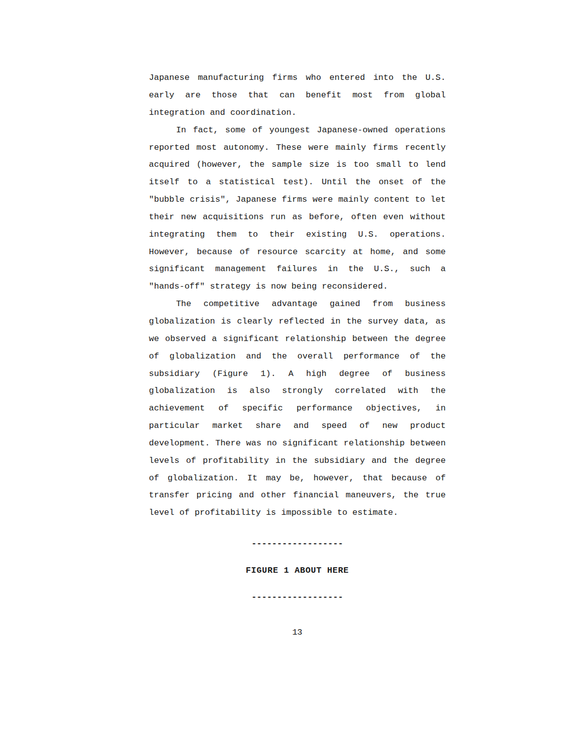Japanese manufacturing firms who entered into the U.S. early are those that can benefit most from global integration and coordination.
In fact, some of youngest Japanese-owned operations reported most autonomy. These were mainly firms recently acquired (however, the sample size is too small to lend itself to a statistical test). Until the onset of the "bubble crisis", Japanese firms were mainly content to let their new acquisitions run as before, often even without integrating them to their existing U.S. operations. However, because of resource scarcity at home, and some significant management failures in the U.S., such a "hands-off" strategy is now being reconsidered.
The competitive advantage gained from business globalization is clearly reflected in the survey data, as we observed a significant relationship between the degree of globalization and the overall performance of the subsidiary (Figure 1). A high degree of business globalization is also strongly correlated with the achievement of specific performance objectives, in particular market share and speed of new product development. There was no significant relationship between levels of profitability in the subsidiary and the degree of globalization. It may be, however, that because of transfer pricing and other financial maneuvers, the true level of profitability is impossible to estimate.
------------------
FIGURE 1 ABOUT HERE
------------------
13